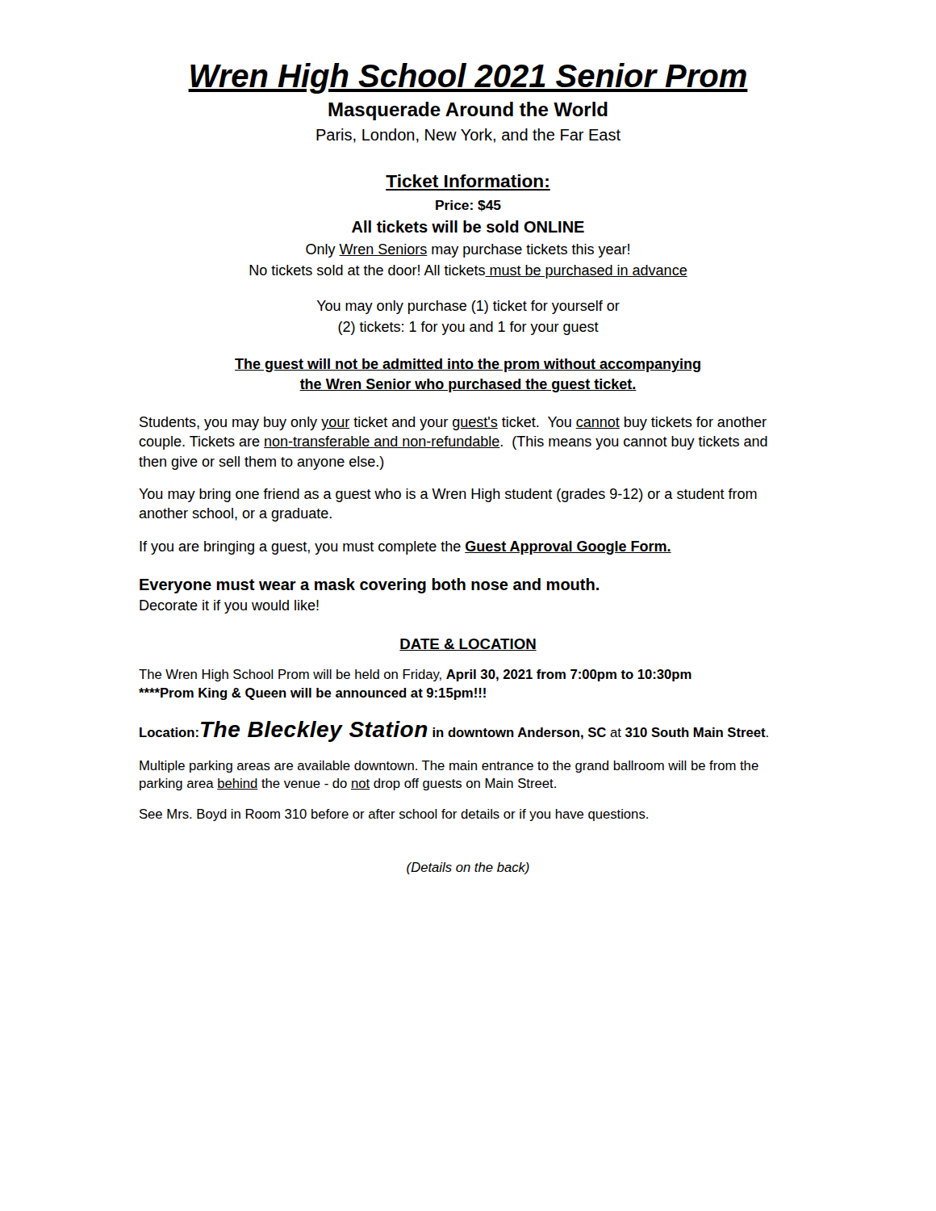Wren High School 2021 Senior Prom
Masquerade Around the World
Paris, London, New York, and the Far East
Ticket Information:
Price: $45
All tickets will be sold ONLINE
Only Wren Seniors may purchase tickets this year!
No tickets sold at the door! All tickets must be purchased in advance
You may only purchase (1) ticket for yourself or
(2) tickets: 1 for you and 1 for your guest
The guest will not be admitted into the prom without accompanying
the Wren Senior who purchased the guest ticket.
Students, you may buy only your ticket and your guest's ticket. You cannot buy tickets for another couple. Tickets are non-transferable and non-refundable. (This means you cannot buy tickets and then give or sell them to anyone else.)
You may bring one friend as a guest who is a Wren High student (grades 9-12) or a student from another school, or a graduate.
If you are bringing a guest, you must complete the Guest Approval Google Form.
Everyone must wear a mask covering both nose and mouth.
Decorate it if you would like!
DATE & LOCATION
The Wren High School Prom will be held on Friday, April 30, 2021 from 7:00pm to 10:30pm
****Prom King & Queen will be announced at 9:15pm!!!
Location: The Bleckley Station in downtown Anderson, SC at 310 South Main Street.
Multiple parking areas are available downtown. The main entrance to the grand ballroom will be from the parking area behind the venue - do not drop off guests on Main Street.
See Mrs. Boyd in Room 310 before or after school for details or if you have questions.
(Details on the back)